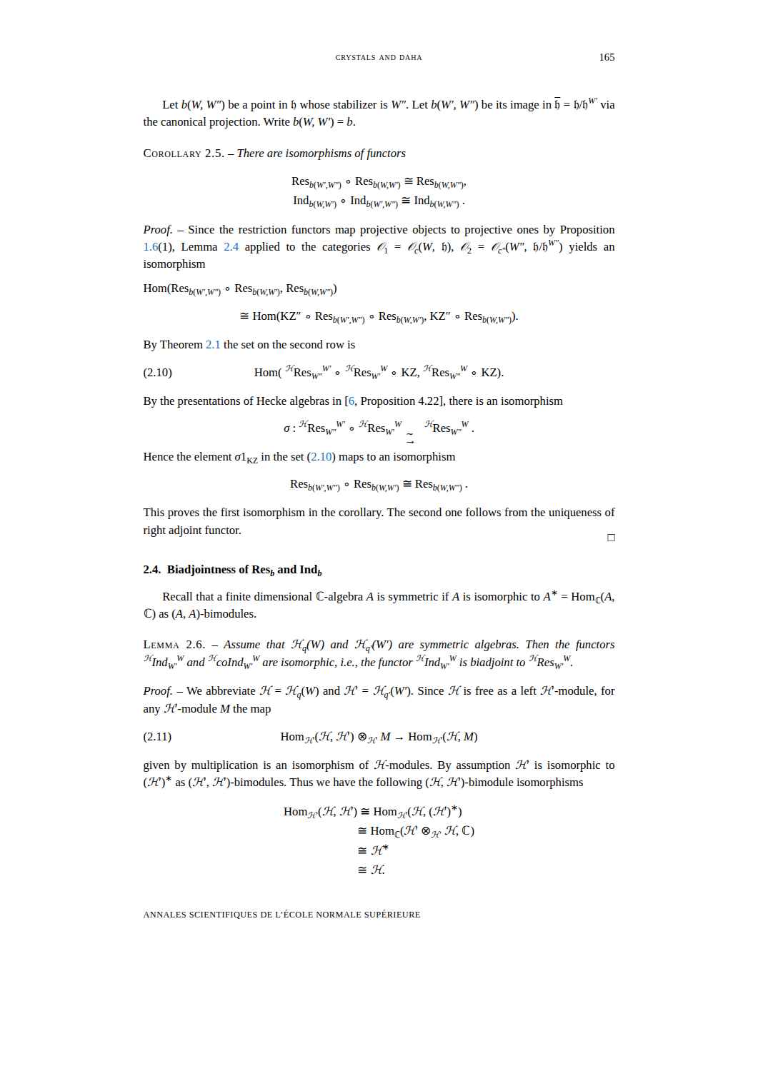crystals and daha 165
Let b(W, W″) be a point in 𝔥 whose stabilizer is W″. Let b(W′, W″) be its image in 𝔥 = 𝔥/𝔥W′ via the canonical projection. Write b(W, W′) = b.
Corollary 2.5. – There are isomorphisms of functors
Resb(W′,W″) ∘ Resb(W,W′) ≅ Resb(W,W″), Indb(W,W′) ∘ Indb(W′,W″) ≅ Indb(W,W″) .
Proof. – Since the restriction functors map projective objects to projective ones by Proposition 1.6(1), Lemma 2.4 applied to the categories 𝒪1 = 𝒪c(W, 𝔥), 𝒪2 = 𝒪c″(W″, 𝔥/𝔥W″) yields an isomorphism
Hom(Resb(W′,W″) ∘ Resb(W,W′), Resb(W,W″))
≅ Hom(KZ″ ∘ Resb(W′,W″) ∘ Resb(W,W′), KZ″ ∘ Resb(W,W″)).
By Theorem 2.1 the set on the second row is
(2.10) Hom( ℋResW″W′ ∘ ℋResW′W ∘ KZ, ℋResW″W ∘ KZ).
By the presentations of Hecke algebras in [6, Proposition 4.22], there is an isomorphism
σ : ℋResW″W′ ∘ ℋResW′W ∼→ ℋResW″W .
Hence the element σ1KZ in the set (2.10) maps to an isomorphism
Resb(W′,W″) ∘ Resb(W,W′) ≅ Resb(W,W″) .
This proves the first isomorphism in the corollary. The second one follows from the uniqueness of right adjoint functor.
□
2.4. Biadjointness of Resb and Indb
Recall that a finite dimensional ℂ-algebra A is symmetric if A is isomorphic to A∗ = Homℂ(A, ℂ) as (A, A)-bimodules.
Lemma 2.6. – Assume that ℋq(W) and ℋq′(W′) are symmetric algebras. Then the functors ℋIndW′W and ℋcoIndW′W are isomorphic, i.e., the functor ℋIndW′W is biadjoint to ℋResW′W.
Proof. – We abbreviate ℋ = ℋq(W) and ℋ′ = ℋq′(W′). Since ℋ is free as a left ℋ′-module, for any ℋ′-module M the map
(2.11) Homℋ′(ℋ, ℋ′) ⊗ℋ′ M → Homℋ′(ℋ, M)
given by multiplication is an isomorphism of ℋ-modules. By assumption ℋ′ is isomorphic to (ℋ′)∗ as (ℋ′, ℋ′)-bimodules. Thus we have the following (ℋ, ℋ′)-bimodule isomorphisms
Homℋ′(ℋ, ℋ′) ≅ Homℋ′(ℋ, (ℋ′)∗) ≅ Homℂ(ℋ′ ⊗ℋ′ ℋ, ℂ) ≅ ℋ∗ ≅ ℋ.
ANNALES SCIENTIFIQUES DE L’ÉCOLE NORMALE SUPÉRIEURE